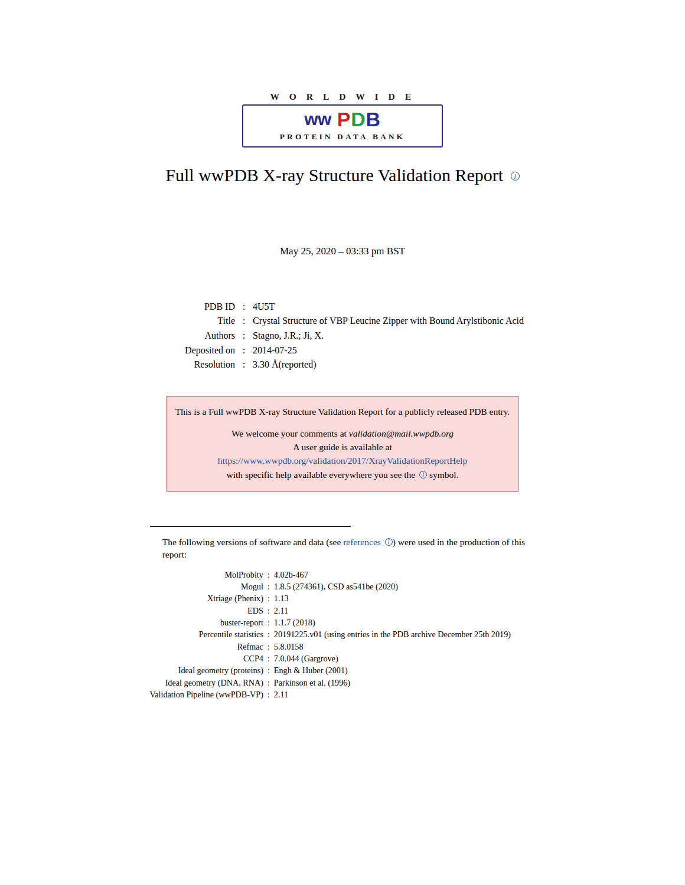W O R L D W I D E
ww PDB
PROTEIN DATA BANK
Full wwPDB X-ray Structure Validation Report i
May 25, 2020 – 03:33 pm BST
| PDB ID | : | 4U5T |
| Title | : | Crystal Structure of VBP Leucine Zipper with Bound Arylstibonic Acid |
| Authors | : | Stagno, J.R.; Ji, X. |
| Deposited on | : | 2014-07-25 |
| Resolution | : | 3.30 Å(reported) |
This is a Full wwPDB X-ray Structure Validation Report for a publicly released PDB entry.
We welcome your comments at validation@mail.wwpdb.org
A user guide is available at
https://www.wwpdb.org/validation/2017/XrayValidationReportHelp
with specific help available everywhere you see the i symbol.
The following versions of software and data (see references i) were used in the production of this report:
| MolProbity | : | 4.02b-467 |
| Mogul | : | 1.8.5 (274361), CSD as541be (2020) |
| Xtriage (Phenix) | : | 1.13 |
| EDS | : | 2.11 |
| buster-report | : | 1.1.7 (2018) |
| Percentile statistics | : | 20191225.v01 (using entries in the PDB archive December 25th 2019) |
| Refmac | : | 5.8.0158 |
| CCP4 | : | 7.0.044 (Gargrove) |
| Ideal geometry (proteins) | : | Engh & Huber (2001) |
| Ideal geometry (DNA, RNA) | : | Parkinson et al. (1996) |
| Validation Pipeline (wwPDB-VP) | : | 2.11 |